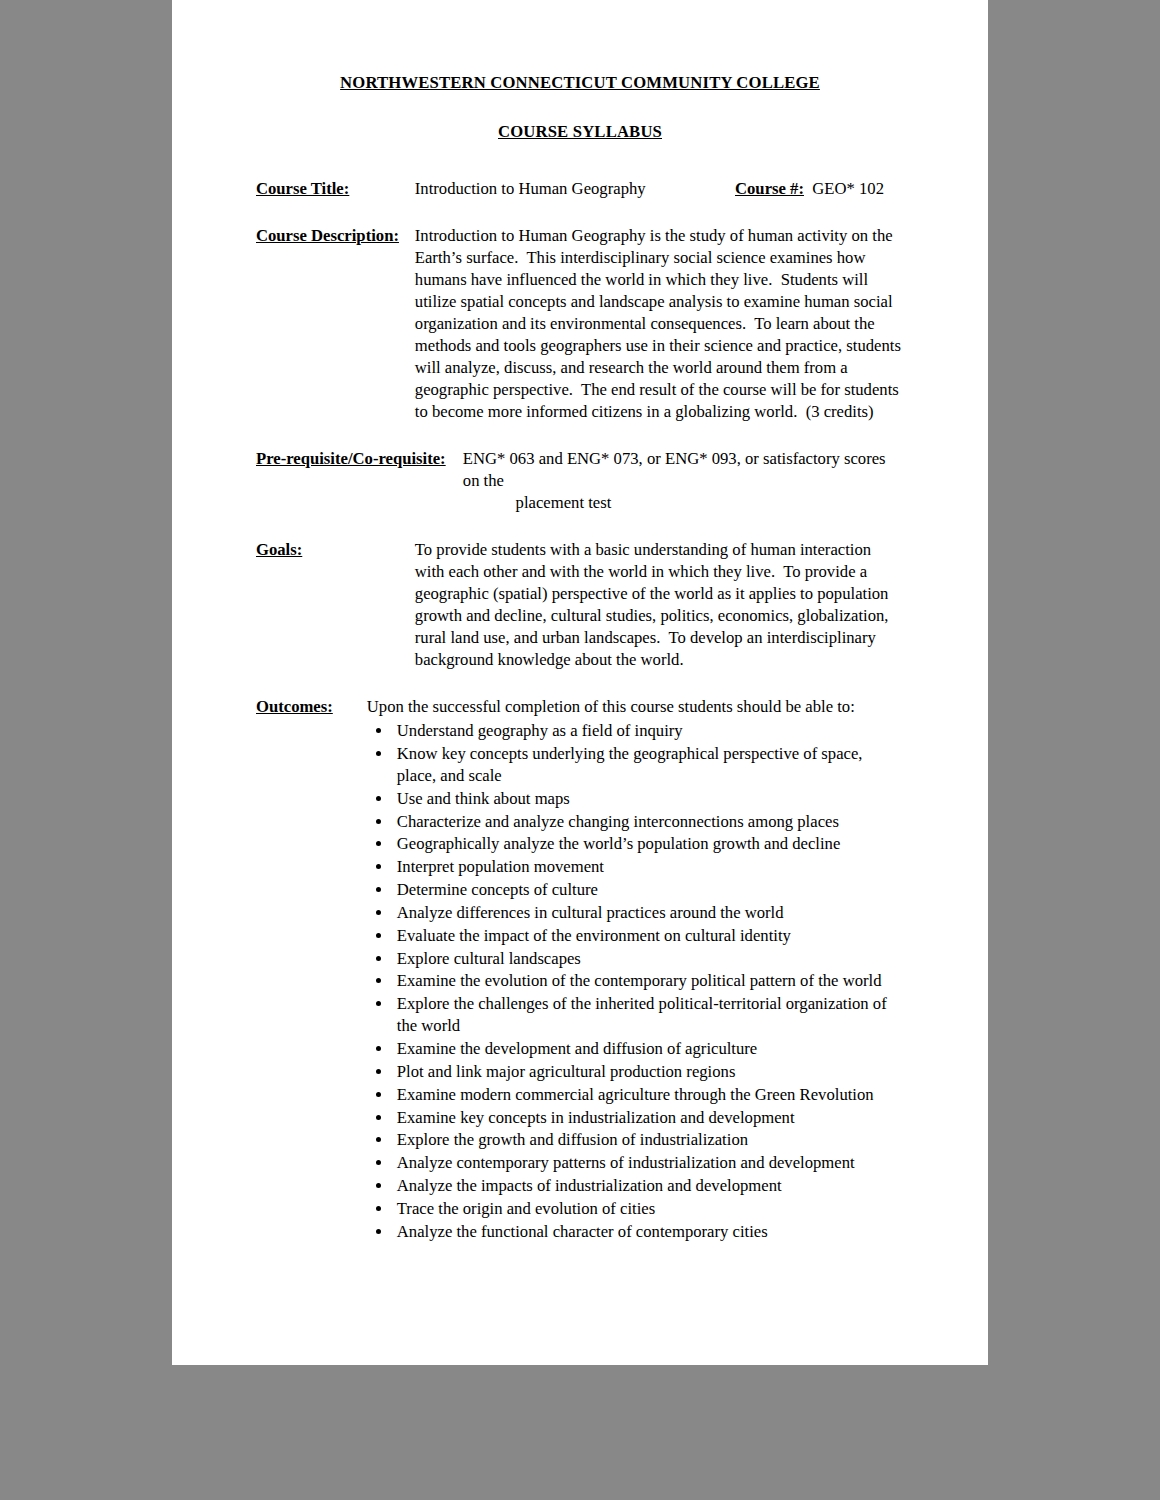NORTHWESTERN CONNECTICUT COMMUNITY COLLEGE
COURSE SYLLABUS
Course Title:
Introduction to Human Geography Course #: GEO* 102
Course Description:
Introduction to Human Geography is the study of human activity on the Earth’s surface. This interdisciplinary social science examines how humans have influenced the world in which they live. Students will utilize spatial concepts and landscape analysis to examine human social organization and its environmental consequences. To learn about the methods and tools geographers use in their science and practice, students will analyze, discuss, and research the world around them from a geographic perspective. The end result of the course will be for students to become more informed citizens in a globalizing world. (3 credits)
Pre-requisite/Co-requisite:
ENG* 063 and ENG* 073, or ENG* 093, or satisfactory scores on the placement test
Goals:
To provide students with a basic understanding of human interaction with each other and with the world in which they live. To provide a geographic (spatial) perspective of the world as it applies to population growth and decline, cultural studies, politics, economics, globalization, rural land use, and urban landscapes. To develop an interdisciplinary background knowledge about the world.
Outcomes:
Upon the successful completion of this course students should be able to:
Understand geography as a field of inquiry
Know key concepts underlying the geographical perspective of space, place, and scale
Use and think about maps
Characterize and analyze changing interconnections among places
Geographically analyze the world’s population growth and decline
Interpret population movement
Determine concepts of culture
Analyze differences in cultural practices around the world
Evaluate the impact of the environment on cultural identity
Explore cultural landscapes
Examine the evolution of the contemporary political pattern of the world
Explore the challenges of the inherited political-territorial organization of the world
Examine the development and diffusion of agriculture
Plot and link major agricultural production regions
Examine modern commercial agriculture through the Green Revolution
Examine key concepts in industrialization and development
Explore the growth and diffusion of industrialization
Analyze contemporary patterns of industrialization and development
Analyze the impacts of industrialization and development
Trace the origin and evolution of cities
Analyze the functional character of contemporary cities